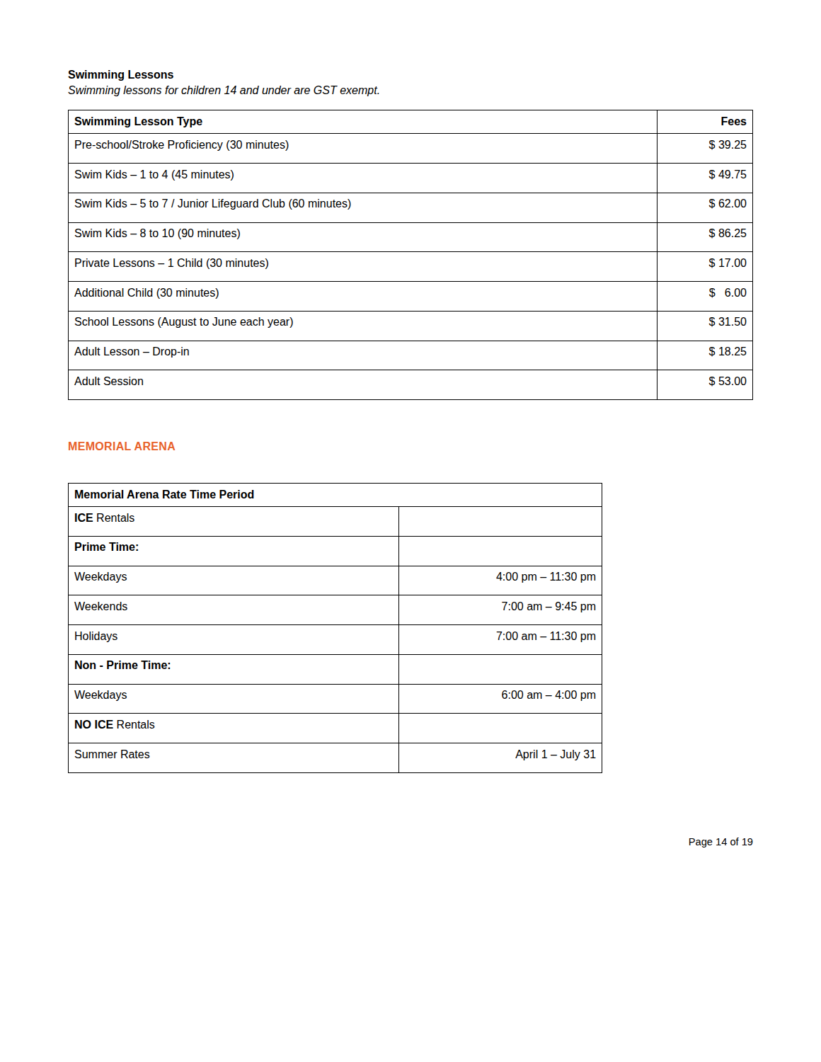Swimming Lessons
Swimming lessons for children 14 and under are GST exempt.
| Swimming Lesson Type | Fees |
| --- | --- |
| Pre-school/Stroke Proficiency (30 minutes) | $ 39.25 |
| Swim Kids – 1 to 4 (45 minutes) | $ 49.75 |
| Swim Kids – 5 to 7 / Junior Lifeguard Club (60 minutes) | $ 62.00 |
| Swim Kids – 8 to 10 (90 minutes) | $ 86.25 |
| Private Lessons – 1 Child (30 minutes) | $ 17.00 |
| Additional Child (30 minutes) | $ 6.00 |
| School Lessons (August to June each year) | $ 31.50 |
| Adult Lesson – Drop-in | $ 18.25 |
| Adult Session | $ 53.00 |
MEMORIAL ARENA
| Memorial Arena Rate Time Period |
| --- |
| ICE Rentals | |
| Prime Time: | |
| Weekdays | 4:00 pm – 11:30 pm |
| Weekends | 7:00 am – 9:45 pm |
| Holidays | 7:00 am – 11:30 pm |
| Non - Prime Time: | |
| Weekdays | 6:00 am – 4:00 pm |
| NO ICE Rentals | |
| Summer Rates | April 1 – July 31 |
Page 14 of 19